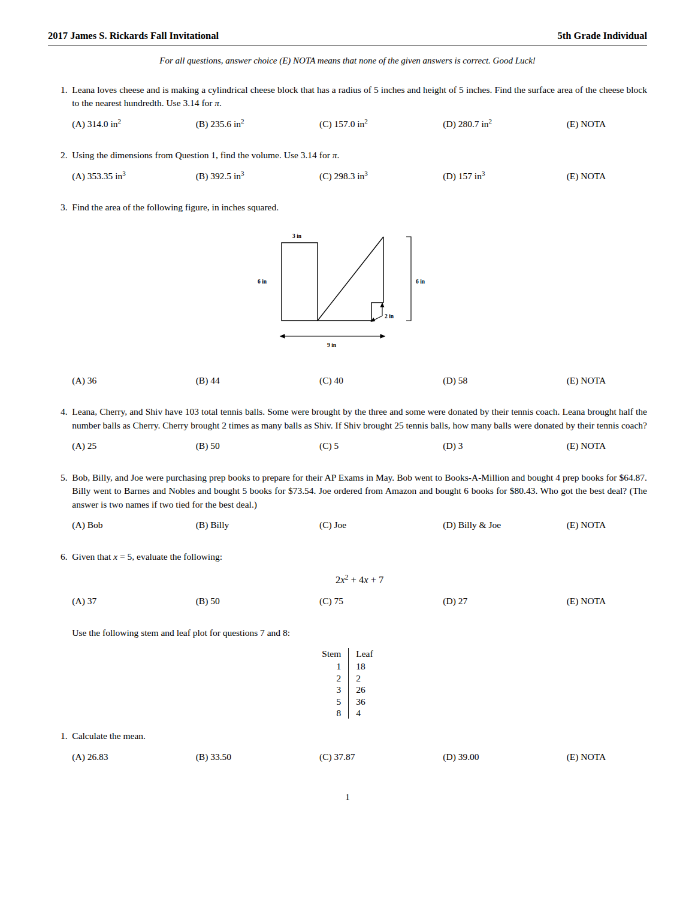2017 James S. Rickards Fall Invitational
5th Grade Individual
For all questions, answer choice (E) NOTA means that none of the given answers is correct. Good Luck!
Leana loves cheese and is making a cylindrical cheese block that has a radius of 5 inches and height of 5 inches. Find the surface area of the cheese block to the nearest hundredth. Use 3.14 for π.
(A) 314.0 in2
(B) 235.6 in2
(C) 157.0 in2
(D) 280.7 in2
(E) NOTA
Using the dimensions from Question 1, find the volume. Use 3.14 for π.
(A) 353.35 in3
(B) 392.5 in3
(C) 298.3 in3
(D) 157 in3
(E) NOTA
Find the area of the following figure, in inches squared.
3 in 6 in 6 in 2 in 9 in
(A) 36
(B) 44
(C) 40
(D) 58
(E) NOTA
Leana, Cherry, and Shiv have 103 total tennis balls. Some were brought by the three and some were donated by their tennis coach. Leana brought half the number balls as Cherry. Cherry brought 2 times as many balls as Shiv. If Shiv brought 25 tennis balls, how many balls were donated by their tennis coach?
(A) 25
(B) 50
(C) 5
(D) 3
(E) NOTA
Bob, Billy, and Joe were purchasing prep books to prepare for their AP Exams in May. Bob went to Books-A-Million and bought 4 prep books for $64.87. Billy went to Barnes and Nobles and bought 5 books for $73.54. Joe ordered from Amazon and bought 6 books for $80.43. Who got the best deal? (The answer is two names if two tied for the best deal.)
(A) Bob
(B) Billy
(C) Joe
(D) Billy & Joe
(E) NOTA
Given that x = 5, evaluate the following:
2x2 + 4x + 7
(A) 37
(B) 50
(C) 75
(D) 27
(E) NOTA
Use the following stem and leaf plot for questions 7 and 8:
| Stem | Leaf |
| --- | --- |
| 1 | 18 |
| 2 | 2 |
| 3 | 26 |
| 5 | 36 |
| 8 | 4 |
Calculate the mean.
(A) 26.83
(B) 33.50
(C) 37.87
(D) 39.00
(E) NOTA
1